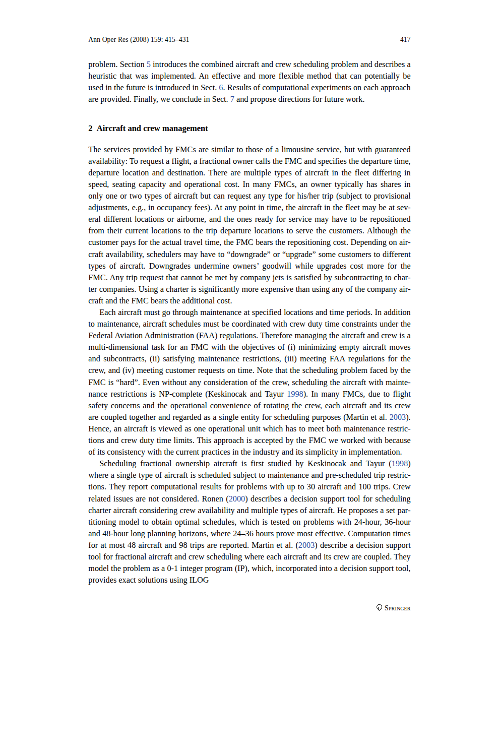Ann Oper Res (2008) 159: 415–431 417
problem. Section 5 introduces the combined aircraft and crew scheduling problem and describes a heuristic that was implemented. An effective and more flexible method that can potentially be used in the future is introduced in Sect. 6. Results of computational experiments on each approach are provided. Finally, we conclude in Sect. 7 and propose directions for future work.
2 Aircraft and crew management
The services provided by FMCs are similar to those of a limousine service, but with guaranteed availability: To request a flight, a fractional owner calls the FMC and specifies the departure time, departure location and destination. There are multiple types of aircraft in the fleet differing in speed, seating capacity and operational cost. In many FMCs, an owner typically has shares in only one or two types of aircraft but can request any type for his/her trip (subject to provisional adjustments, e.g., in occupancy fees). At any point in time, the aircraft in the fleet may be at several different locations or airborne, and the ones ready for service may have to be repositioned from their current locations to the trip departure locations to serve the customers. Although the customer pays for the actual travel time, the FMC bears the repositioning cost. Depending on aircraft availability, schedulers may have to “downgrade” or “upgrade” some customers to different types of aircraft. Downgrades undermine owners’ goodwill while upgrades cost more for the FMC. Any trip request that cannot be met by company jets is satisfied by subcontracting to charter companies. Using a charter is significantly more expensive than using any of the company aircraft and the FMC bears the additional cost.
Each aircraft must go through maintenance at specified locations and time periods. In addition to maintenance, aircraft schedules must be coordinated with crew duty time constraints under the Federal Aviation Administration (FAA) regulations. Therefore managing the aircraft and crew is a multi-dimensional task for an FMC with the objectives of (i) minimizing empty aircraft moves and subcontracts, (ii) satisfying maintenance restrictions, (iii) meeting FAA regulations for the crew, and (iv) meeting customer requests on time. Note that the scheduling problem faced by the FMC is “hard”. Even without any consideration of the crew, scheduling the aircraft with maintenance restrictions is NP-complete (Keskinocak and Tayur 1998). In many FMCs, due to flight safety concerns and the operational convenience of rotating the crew, each aircraft and its crew are coupled together and regarded as a single entity for scheduling purposes (Martin et al. 2003). Hence, an aircraft is viewed as one operational unit which has to meet both maintenance restrictions and crew duty time limits. This approach is accepted by the FMC we worked with because of its consistency with the current practices in the industry and its simplicity in implementation.
Scheduling fractional ownership aircraft is first studied by Keskinocak and Tayur (1998) where a single type of aircraft is scheduled subject to maintenance and pre-scheduled trip restrictions. They report computational results for problems with up to 30 aircraft and 100 trips. Crew related issues are not considered. Ronen (2000) describes a decision support tool for scheduling charter aircraft considering crew availability and multiple types of aircraft. He proposes a set partitioning model to obtain optimal schedules, which is tested on problems with 24-hour, 36-hour and 48-hour long planning horizons, where 24–36 hours prove most effective. Computation times for at most 48 aircraft and 98 trips are reported. Martin et al. (2003) describe a decision support tool for fractional aircraft and crew scheduling where each aircraft and its crew are coupled. They model the problem as a 0-1 integer program (IP), which, incorporated into a decision support tool, provides exact solutions using ILOG
Springer